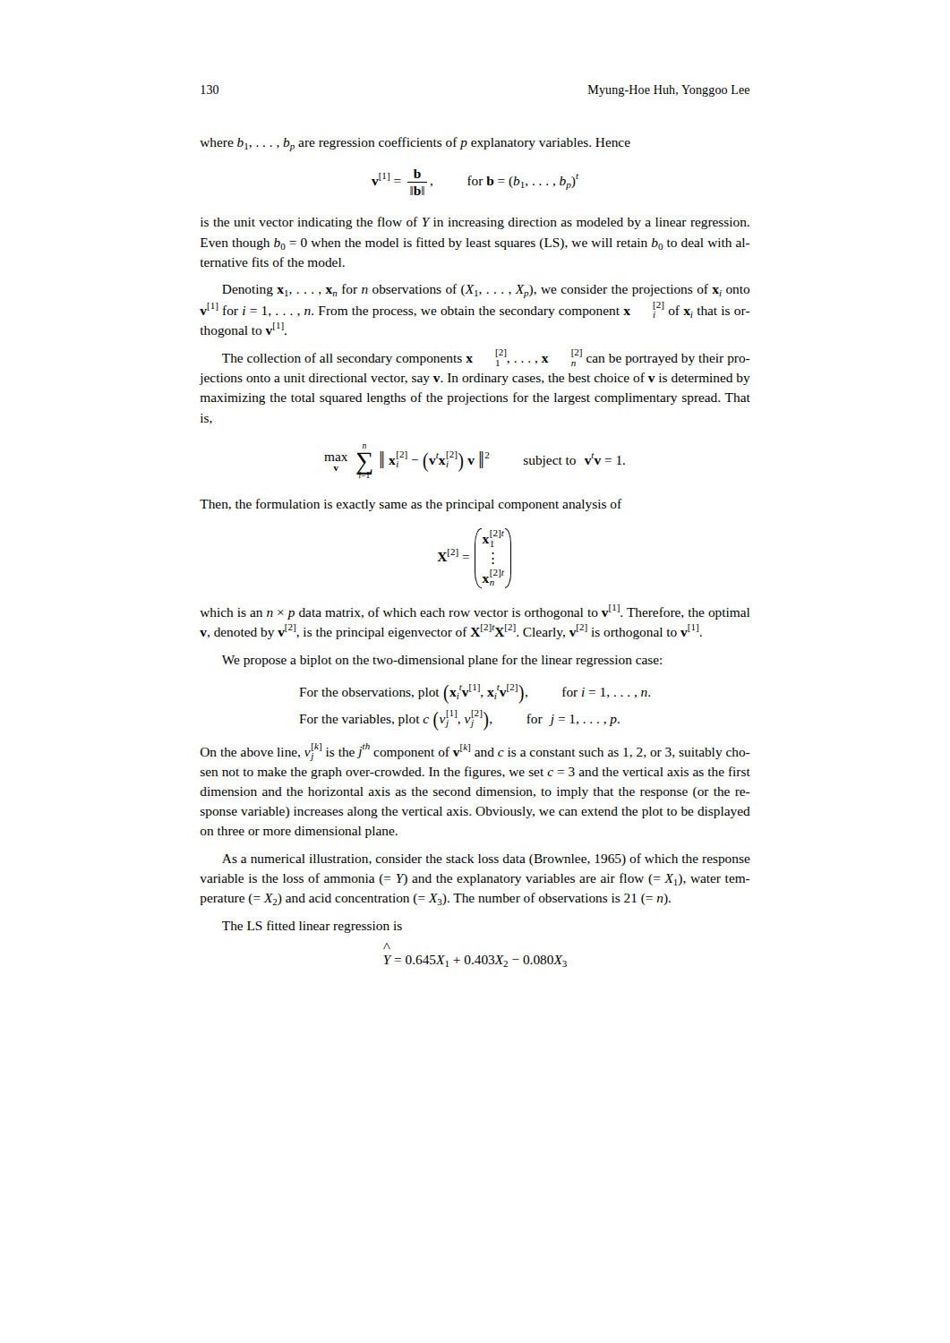130 Myung-Hoe Huh, Yonggoo Lee
where b1, . . . , bp are regression coefficients of p explanatory variables. Hence
v[1] = b‖b‖, for b = (b1, . . . , bp)t
is the unit vector indicating the flow of Y in increasing direction as modeled by a linear regression. Even though b0 = 0 when the model is fitted by least squares (LS), we will retain b0 to deal with alternative fits of the model.
Denoting x1, . . . , xn for n observations of (X1, . . . , Xp), we consider the projections of xi onto v[1] for i = 1, . . . , n. From the process, we obtain the secondary component x[2] i of xi that is orthogonal to v[1].
The collection of all secondary components x[2] 1, . . . , x[2] n can be portrayed by their projections onto a unit directional vector, say v. In ordinary cases, the best choice of v is determined by maximizing the total squared lengths of the projections for the largest complimentary spread. That is,
max v n∑i=1 ‖ x[2] i − (vtx[2] i) v ‖2 subject to vtv = 1.
Then, the formulation is exactly same as the principal component analysis of
X[2] = x[2]t 1 ⋮ x[2]t n
which is an n × p data matrix, of which each row vector is orthogonal to v[1]. Therefore, the optimal v, denoted by v[2], is the principal eigenvector of X[2]tX[2]. Clearly, v[2] is orthogonal to v[1].
We propose a biplot on the two-dimensional plane for the linear regression case:
For the observations, plot (xitv[1], xitv[2]), for i = 1, . . . , n.
For the variables, plot c (v[1] j, v[2] j), for j = 1, . . . , p.
On the above line, v[k] j is the jth component of v[k] and c is a constant such as 1, 2, or 3, suitably chosen not to make the graph over-crowded. In the figures, we set c = 3 and the vertical axis as the first dimension and the horizontal axis as the second dimension, to imply that the response (or the response variable) increases along the vertical axis. Obviously, we can extend the plot to be displayed on three or more dimensional plane.
As a numerical illustration, consider the stack loss data (Brownlee, 1965) of which the response variable is the loss of ammonia (= Y) and the explanatory variables are air flow (= X1), water temperature (= X2) and acid concentration (= X3). The number of observations is 21 (= n).
The LS fitted linear regression is
Y = 0.645X1 + 0.403X2 − 0.080X3